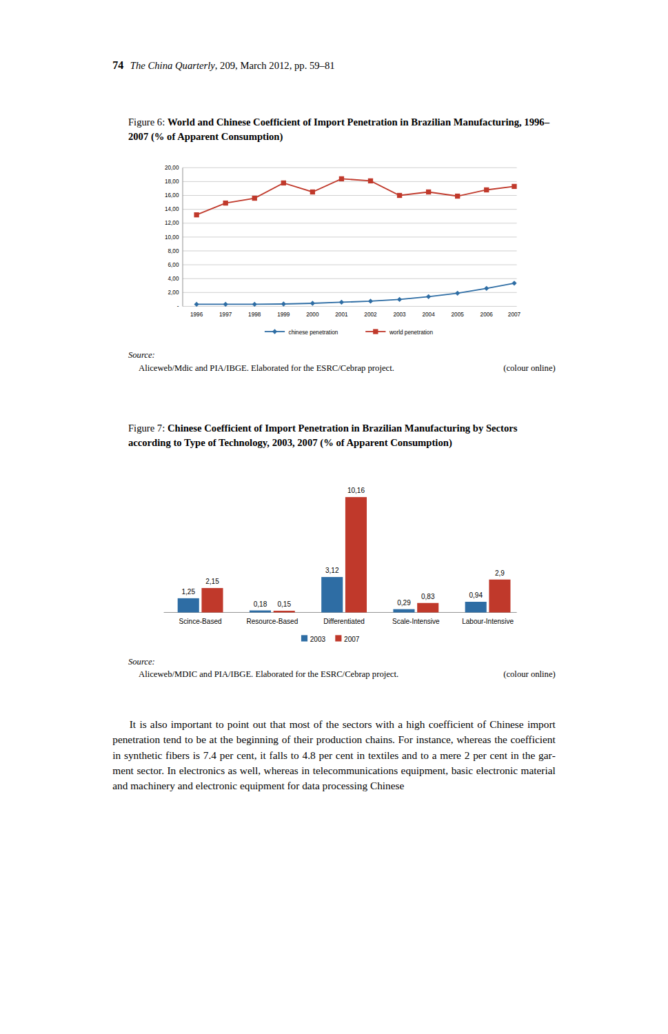74 The China Quarterly, 209, March 2012, pp. 59–81
Figure 6: World and Chinese Coefficient of Import Penetration in Brazilian Manufacturing, 1996–2007 (% of Apparent Consumption)
20,00 18,00 16,00 14,00 12,00 10,00 8,00 6,00 4,00 2,00 - 1996 1997 1998 1999 2000 2001 2002 2003 2004 2005 2006 2007 chinese penetration world penetration
Source: (colour online) Aliceweb/Mdic and PIA/IBGE. Elaborated for the ESRC/Cebrap project.
Figure 7: Chinese Coefficient of Import Penetration in Brazilian Manufacturing by Sectors according to Type of Technology, 2003, 2007 (% of Apparent Consumption)
1,25 2,15 0,18 0,15 3,12 10,16 0,29 0,83 0,94 2,9 Scince-Based Resource-Based Differentiated Scale-Intensive Labour-Intensive 2003 2007
Source: (colour online) Aliceweb/MDIC and PIA/IBGE. Elaborated for the ESRC/Cebrap project.
It is also important to point out that most of the sectors with a high coefficient of Chinese import penetration tend to be at the beginning of their production chains. For instance, whereas the coefficient in synthetic fibers is 7.4 per cent, it falls to 4.8 per cent in textiles and to a mere 2 per cent in the garment sector. In electronics as well, whereas in telecommunications equipment, basic electronic material and machinery and electronic equipment for data processing Chinese